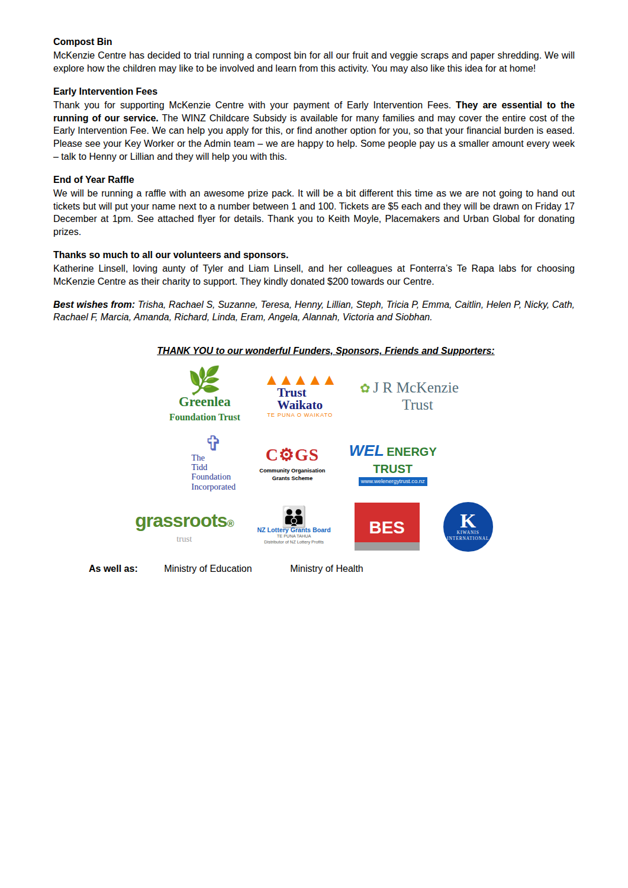Compost Bin
McKenzie Centre has decided to trial running a compost bin for all our fruit and veggie scraps and paper shredding. We will explore how the children may like to be involved and learn from this activity. You may also like this idea for at home!
Early Intervention Fees
Thank you for supporting McKenzie Centre with your payment of Early Intervention Fees. They are essential to the running of our service. The WINZ Childcare Subsidy is available for many families and may cover the entire cost of the Early Intervention Fee. We can help you apply for this, or find another option for you, so that your financial burden is eased. Please see your Key Worker or the Admin team – we are happy to help. Some people pay us a smaller amount every week – talk to Henny or Lillian and they will help you with this.
End of Year Raffle
We will be running a raffle with an awesome prize pack. It will be a bit different this time as we are not going to hand out tickets but will put your name next to a number between 1 and 100. Tickets are $5 each and they will be drawn on Friday 17 December at 1pm. See attached flyer for details. Thank you to Keith Moyle, Placemakers and Urban Global for donating prizes.
Thanks so much to all our volunteers and sponsors.
Katherine Linsell, loving aunty of Tyler and Liam Linsell, and her colleagues at Fonterra’s Te Rapa labs for choosing McKenzie Centre as their charity to support. They kindly donated $200 towards our Centre.
Best wishes from: Trisha, Rachael S, Suzanne, Teresa, Henny, Lillian, Steph, Tricia P, Emma, Caitlin, Helen P, Nicky, Cath, Rachael F, Marcia, Amanda, Richard, Linda, Eram, Angela, Alannah, Victoria and Siobhan.
THANK YOU to our wonderful Funders, Sponsors, Friends and Supporters:
🌿
Greenlea
Foundation Trust
▲▲▲▲▲
Trust
Waikato
TE PUNA O WAIKATO
✿ J R McKenzie
Trust
✞
The
Tidd
Foundation
Incorporated
C⚙GS
Community Organisation
Grants Scheme
WEL ENERGY
TRUST
www.welenergytrust.co.nz
grassroots®
trust
👪
NZ Lottery Grants Board
TE PUNA TAHUA
Distributor of NZ Lottery Profits
BES
K
KIWANIS
INTERNATIONAL
As well as: Ministry of Education Ministry of Health